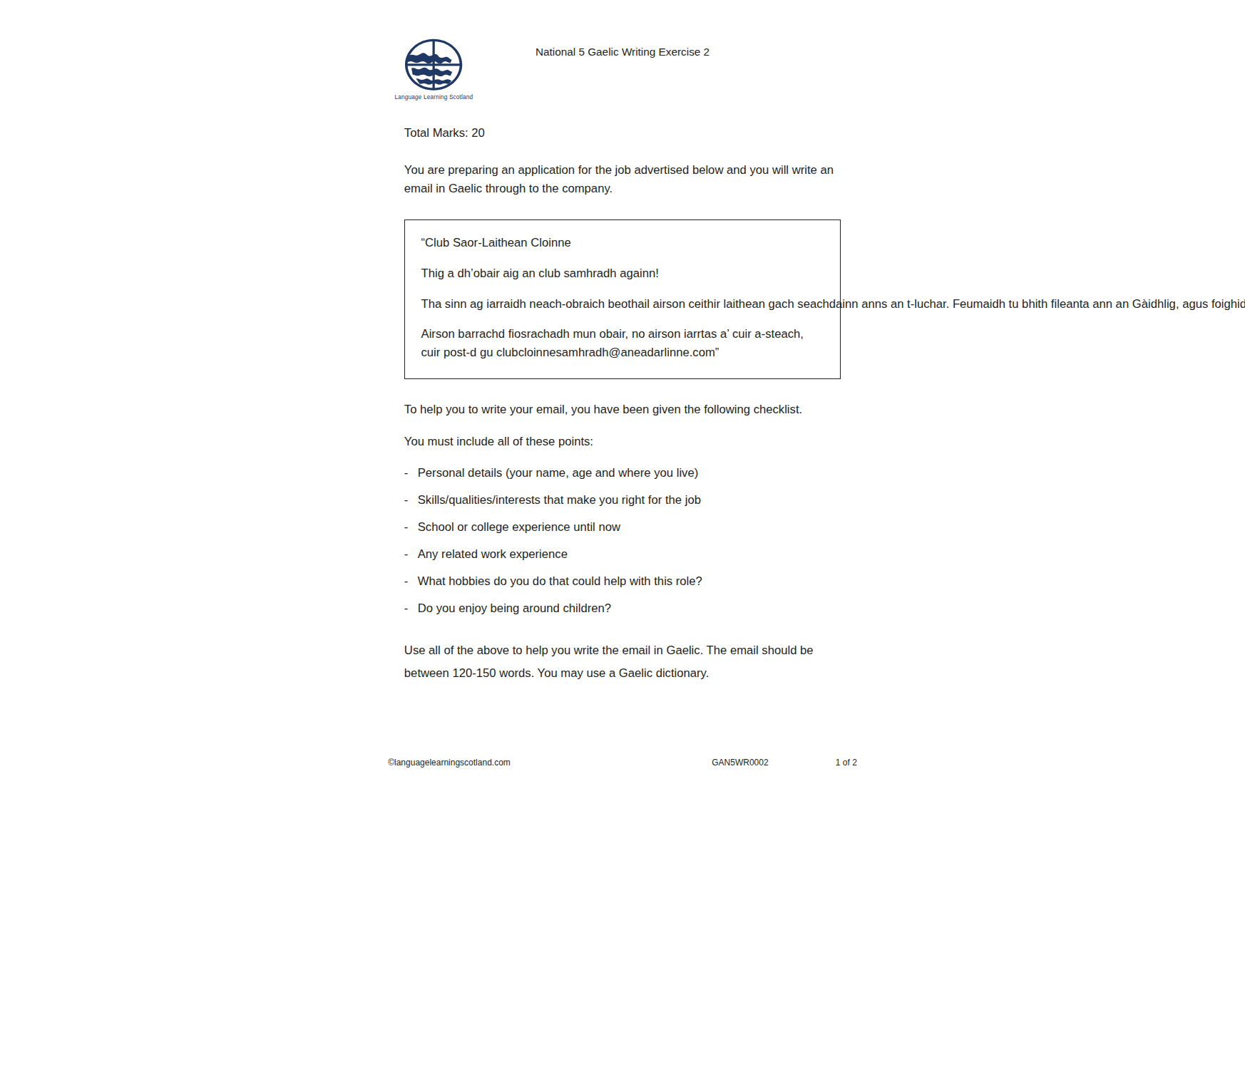Language Learning Scotland
National 5 Gaelic Writing Exercise 2
Total Marks: 20
You are preparing an application for the job advertised below and you will write an email in Gaelic through to the company.
“Club Saor-Laithean Cloinne
Thig a dh’obair aig an club samhradh againn!
Tha sinn ag iarraidh neach-obraich beothail airson ceithir laithean gach seachdainn anns an t-luchar. Feumaidh tu bhith fileanta ann an Gàidhlig, agus foighidneach le clann.
Airson barrachd fiosrachadh mun obair, no airson iarrtas a’ cuir a-steach, cuir post-d gu clubcloinnesamhradh@aneadarlinne.com”
To help you to write your email, you have been given the following checklist.
You must include all of these points:
Personal details (your name, age and where you live)
Skills/qualities/interests that make you right for the job
School or college experience until now
Any related work experience
What hobbies do you do that could help with this role?
Do you enjoy being around children?
Use all of the above to help you write the email in Gaelic. The email should be between 120-150 words. You may use a Gaelic dictionary.
©languagelearningscotland.com
GAN5WR0002
1 of 2